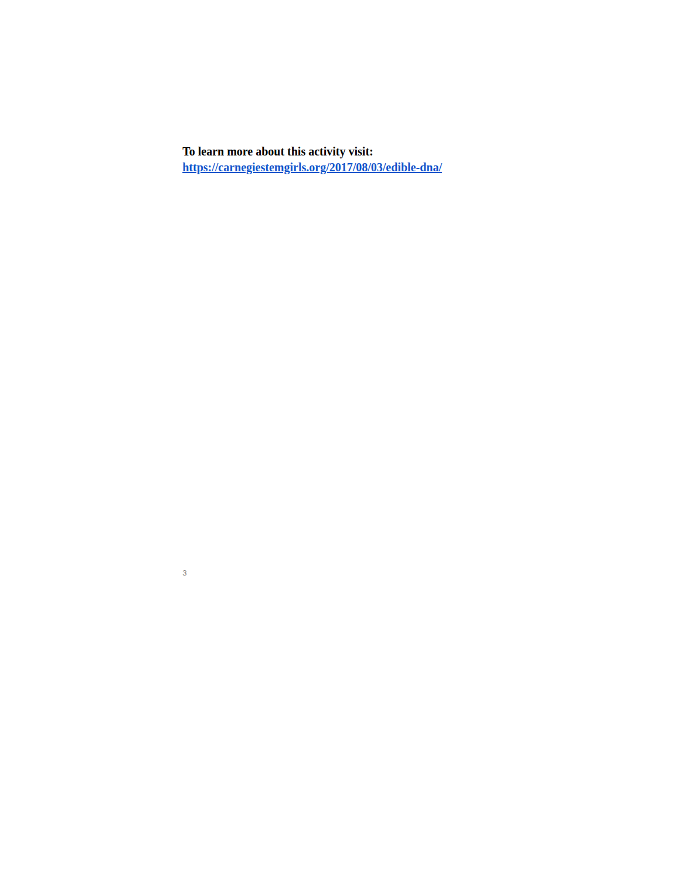To learn more about this activity visit:
https://carnegiestemgirls.org/2017/08/03/edible-dna/
3